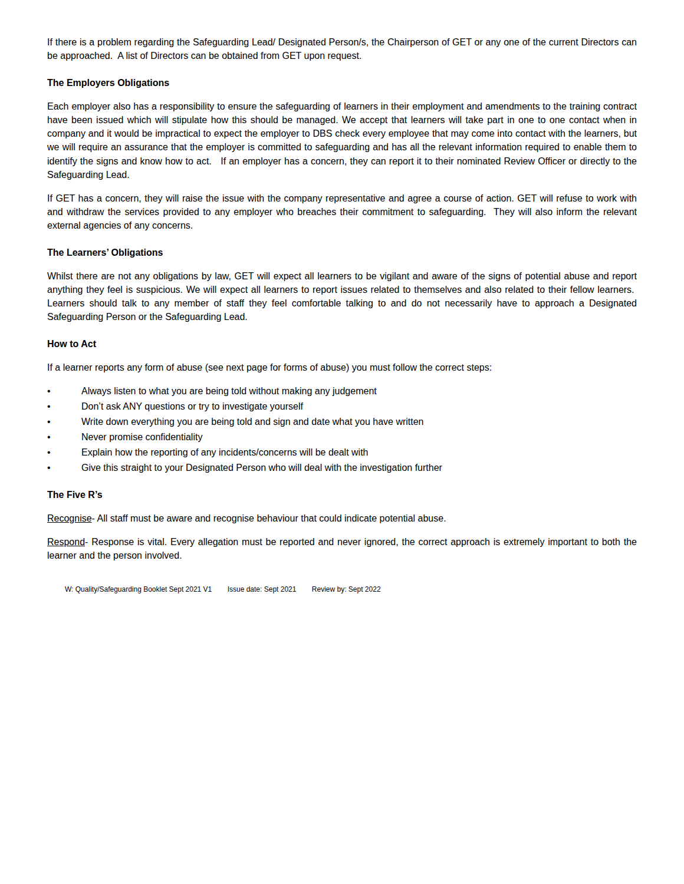If there is a problem regarding the Safeguarding Lead/ Designated Person/s, the Chairperson of GET or any one of the current Directors can be approached. A list of Directors can be obtained from GET upon request.
The Employers Obligations
Each employer also has a responsibility to ensure the safeguarding of learners in their employment and amendments to the training contract have been issued which will stipulate how this should be managed. We accept that learners will take part in one to one contact when in company and it would be impractical to expect the employer to DBS check every employee that may come into contact with the learners, but we will require an assurance that the employer is committed to safeguarding and has all the relevant information required to enable them to identify the signs and know how to act. If an employer has a concern, they can report it to their nominated Review Officer or directly to the Safeguarding Lead.
If GET has a concern, they will raise the issue with the company representative and agree a course of action. GET will refuse to work with and withdraw the services provided to any employer who breaches their commitment to safeguarding. They will also inform the relevant external agencies of any concerns.
The Learners’ Obligations
Whilst there are not any obligations by law, GET will expect all learners to be vigilant and aware of the signs of potential abuse and report anything they feel is suspicious. We will expect all learners to report issues related to themselves and also related to their fellow learners. Learners should talk to any member of staff they feel comfortable talking to and do not necessarily have to approach a Designated Safeguarding Person or the Safeguarding Lead.
How to Act
If a learner reports any form of abuse (see next page for forms of abuse) you must follow the correct steps:
Always listen to what you are being told without making any judgement
Don’t ask ANY questions or try to investigate yourself
Write down everything you are being told and sign and date what you have written
Never promise confidentiality
Explain how the reporting of any incidents/concerns will be dealt with
Give this straight to your Designated Person who will deal with the investigation further
The Five R’s
Recognise- All staff must be aware and recognise behaviour that could indicate potential abuse.
Respond- Response is vital. Every allegation must be reported and never ignored, the correct approach is extremely important to both the learner and the person involved.
W: Quality/Safeguarding Booklet Sept 2021 V1 Issue date: Sept 2021 Review by: Sept 2022